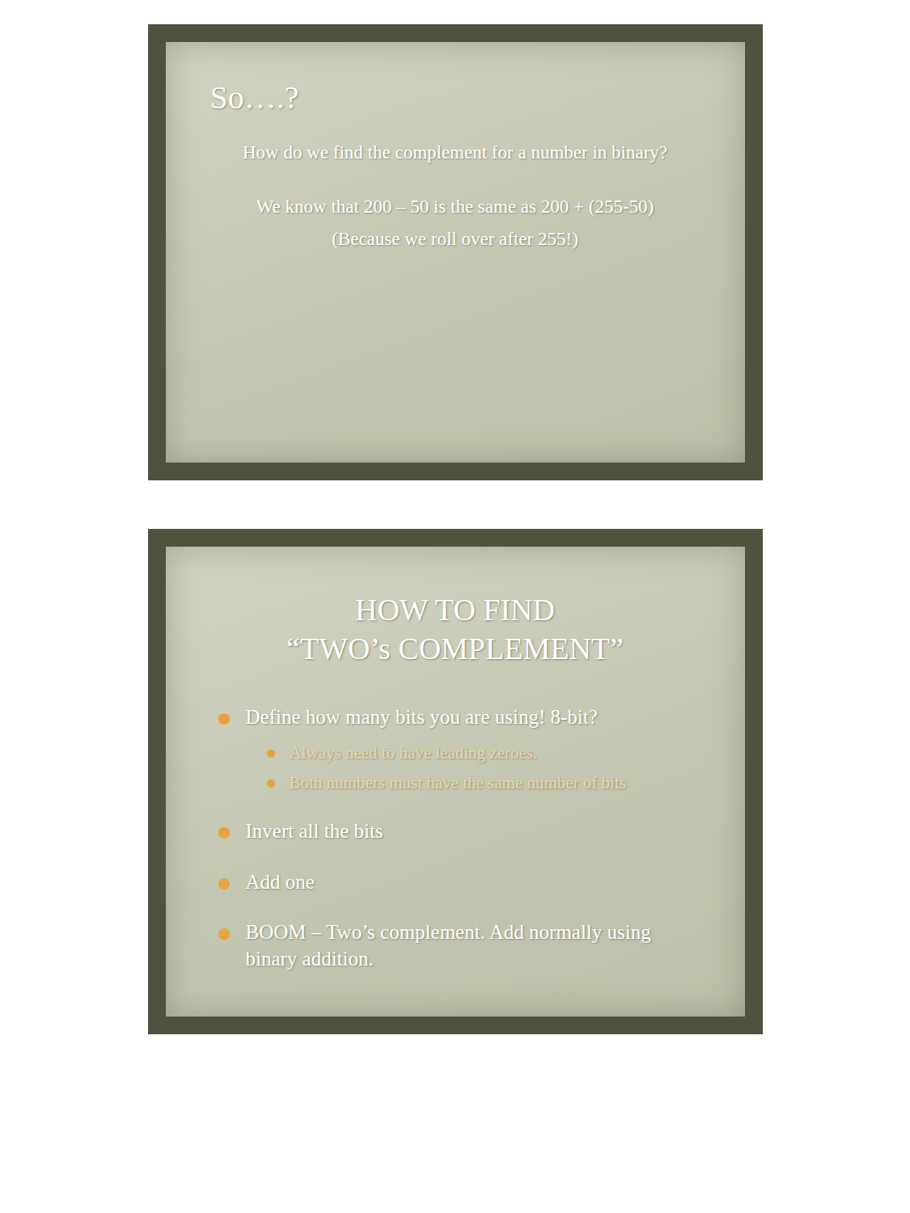So….?
How do we find the complement for a number in binary?
We know that 200 – 50 is the same as 200 + (255-50) (Because we roll over after 255!)
HOW TO FIND
“TWO’s COMPLEMENT”
Define how many bits you are using! 8-bit?
Always need to have leading zeroes.
Both numbers must have the same number of bits
Invert all the bits
Add one
BOOM – Two’s complement. Add normally using binary addition.